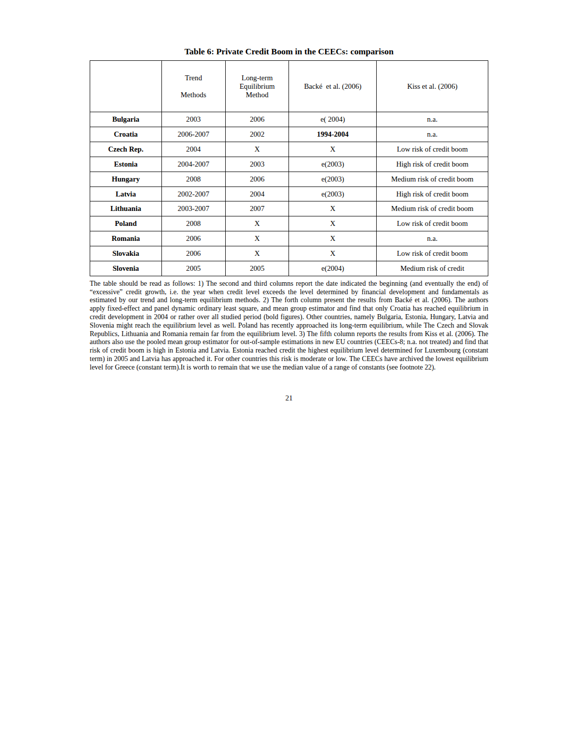Table 6: Private Credit Boom in the CEECs: comparison
| | Trend Methods | Long-term Equilibrium Method | Backé et al. (2006) | Kiss et al. (2006) |
| --- | --- | --- | --- | --- |
| Bulgaria | 2003 | 2006 | e( 2004) | n.a. |
| Croatia | 2006-2007 | 2002 | 1994-2004 | n.a. |
| Czech Rep. | 2004 | X | X | Low risk of credit boom |
| Estonia | 2004-2007 | 2003 | e(2003) | High risk of credit boom |
| Hungary | 2008 | 2006 | e(2003) | Medium risk of credit boom |
| Latvia | 2002-2007 | 2004 | e(2003) | High risk of credit boom |
| Lithuania | 2003-2007 | 2007 | X | Medium risk of credit boom |
| Poland | 2008 | X | X | Low risk of credit boom |
| Romania | 2006 | X | X | n.a. |
| Slovakia | 2006 | X | X | Low risk of credit boom |
| Slovenia | 2005 | 2005 | e(2004) | Medium risk of credit |
The table should be read as follows: 1) The second and third columns report the date indicated the beginning (and eventually the end) of “excessive” credit growth, i.e. the year when credit level exceeds the level determined by financial development and fundamentals as estimated by our trend and long-term equilibrium methods. 2) The forth column present the results from Backé et al. (2006). The authors apply fixed-effect and panel dynamic ordinary least square, and mean group estimator and find that only Croatia has reached equilibrium in credit development in 2004 or rather over all studied period (bold figures). Other countries, namely Bulgaria, Estonia, Hungary, Latvia and Slovenia might reach the equilibrium level as well. Poland has recently approached its long-term equilibrium, while The Czech and Slovak Republics, Lithuania and Romania remain far from the equilibrium level. 3) The fifth column reports the results from Kiss et al. (2006). The authors also use the pooled mean group estimator for out-of-sample estimations in new EU countries (CEECs-8; n.a. not treated) and find that risk of credit boom is high in Estonia and Latvia. Estonia reached credit the highest equilibrium level determined for Luxembourg (constant term) in 2005 and Latvia has approached it. For other countries this risk is moderate or low. The CEECs have archived the lowest equilibrium level for Greece (constant term).It is worth to remain that we use the median value of a range of constants (see footnote 22).
21